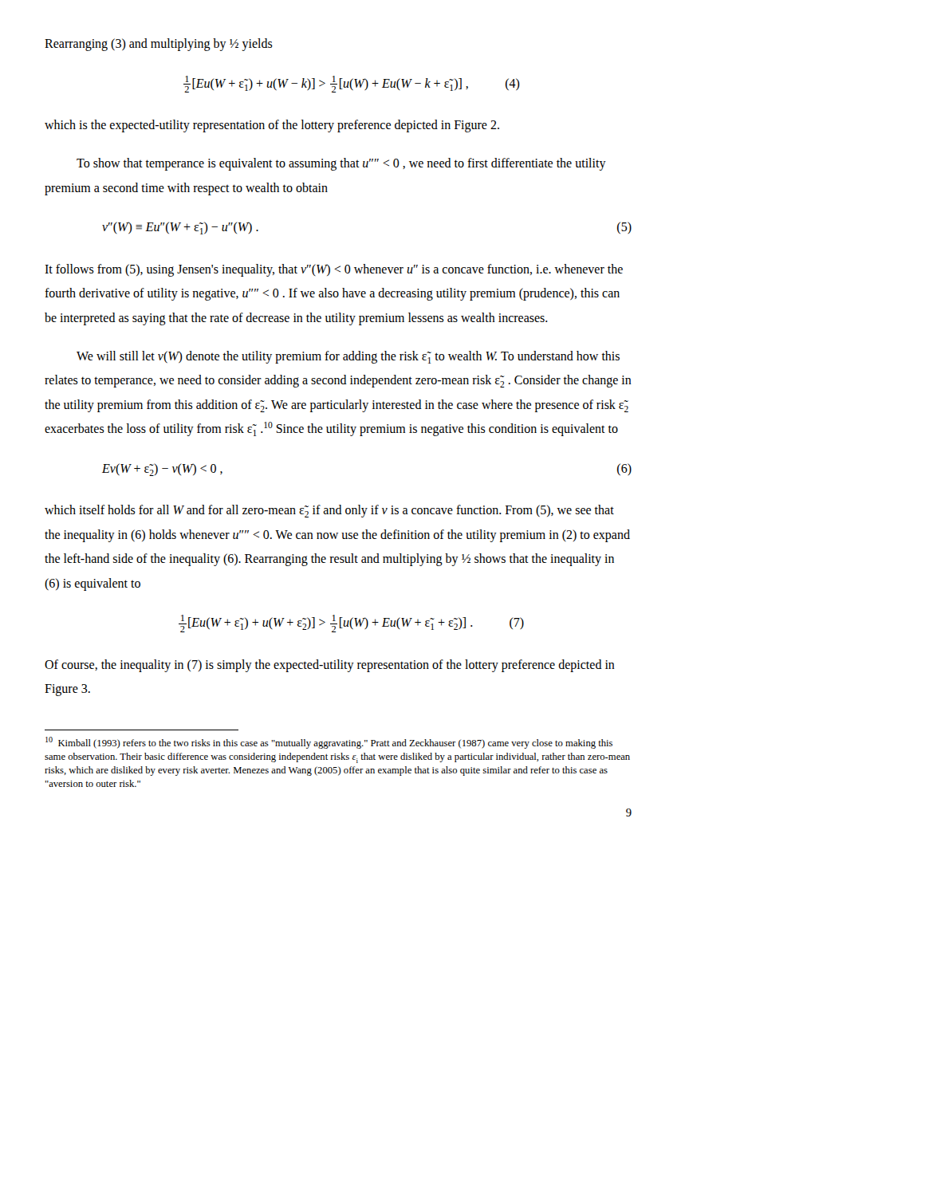Rearranging (3) and multiplying by ½ yields
12[Eu(W + ε̃1) + u(W − k)] > 12[u(W) + Eu(W − k + ε̃1)] ,
(4)
which is the expected-utility representation of the lottery preference depicted in Figure 2.
To show that temperance is equivalent to assuming that u″″ < 0 , we need to first differentiate the utility premium a second time with respect to wealth to obtain
ν″(W) ≡ Eu″(W + ε̃1) − u″(W) .
(5)
It follows from (5), using Jensen's inequality, that ν″(W) < 0 whenever u″ is a concave function, i.e. whenever the fourth derivative of utility is negative, u″″ < 0 . If we also have a decreasing utility premium (prudence), this can be interpreted as saying that the rate of decrease in the utility premium lessens as wealth increases.
We will still let ν(W) denote the utility premium for adding the risk ε̃1 to wealth W. To understand how this relates to temperance, we need to consider adding a second independent zero-mean risk ε̃2 . Consider the change in the utility premium from this addition of ε̃2. We are particularly interested in the case where the presence of risk ε̃2 exacerbates the loss of utility from risk ε̃1 .10 Since the utility premium is negative this condition is equivalent to
Eν(W + ε̃2) − ν(W) < 0 ,
(6)
which itself holds for all W and for all zero-mean ε̃2 if and only if ν is a concave function. From (5), we see that the inequality in (6) holds whenever u″″ < 0. We can now use the definition of the utility premium in (2) to expand the left-hand side of the inequality (6). Rearranging the result and multiplying by ½ shows that the inequality in (6) is equivalent to
12[Eu(W + ε̃1) + u(W + ε̃2)] > 12[u(W) + Eu(W + ε̃1 + ε̃2)] .
(7)
Of course, the inequality in (7) is simply the expected-utility representation of the lottery preference depicted in Figure 3.
10 Kimball (1993) refers to the two risks in this case as "mutually aggravating." Pratt and Zeckhauser (1987) came very close to making this same observation. Their basic difference was considering independent risks εi that were disliked by a particular individual, rather than zero-mean risks, which are disliked by every risk averter. Menezes and Wang (2005) offer an example that is also quite similar and refer to this case as "aversion to outer risk."
9